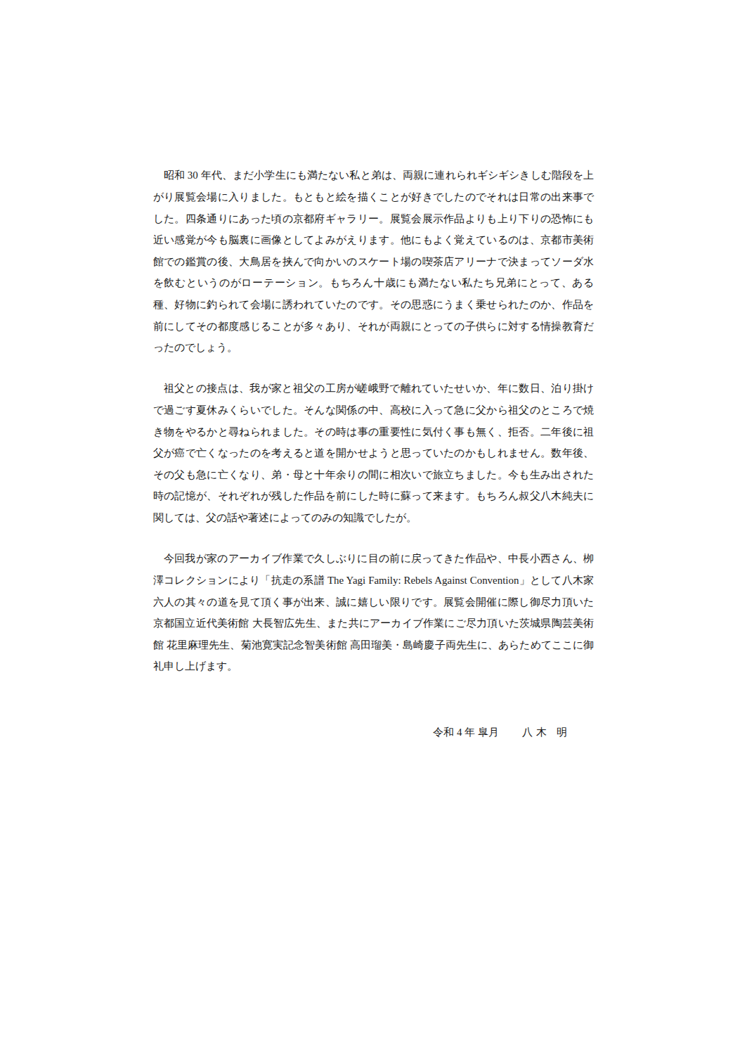昭和 30 年代、まだ小学生にも満たない私と弟は、両親に連れられギシギシきしむ階段を上がり展覧会場に入りました。もともと絵を描くことが好きでしたのでそれは日常の出来事でした。四条通りにあった頃の京都府ギャラリー。展覧会展示作品よりも上り下りの恐怖にも近い感覚が今も脳裏に画像としてよみがえります。他にもよく覚えているのは、京都市美術館での鑑賞の後、大鳥居を挟んで向かいのスケート場の喫茶店アリーナで決まってソーダ水を飲むというのがローテーション。もちろん十歳にも満たない私たち兄弟にとって、ある種、好物に釣られて会場に誘われていたのです。その思惑にうまく乗せられたのか、作品を前にしてその都度感じることが多々あり、それが両親にとっての子供らに対する情操教育だったのでしょう。
祖父との接点は、我が家と祖父の工房が嵯峨野で離れていたせいか、年に数日、泊り掛けで過ごす夏休みくらいでした。そんな関係の中、高校に入って急に父から祖父のところで焼き物をやるかと尋ねられました。その時は事の重要性に気付く事も無く、拒否。二年後に祖父が癌で亡くなったのを考えると道を開かせようと思っていたのかもしれません。数年後、その父も急に亡くなり、弟・母と十年余りの間に相次いで旅立ちました。今も生み出された時の記憶が、それぞれが残した作品を前にした時に蘇って来ます。もちろん叔父八木純夫に関しては、父の話や著述によってのみの知識でしたが。
今回我が家のアーカイブ作業で久しぶりに目の前に戻ってきた作品や、中長小西さん、栁澤コレクションにより「抗走の系譜 The Yagi Family: Rebels Against Convention」として八木家六人の其々の道を見て頂く事が出来、誠に嬉しい限りです。展覧会開催に際し御尽力頂いた京都国立近代美術館 大長智広先生、また共にアーカイブ作業にご尽力頂いた茨城県陶芸美術館 花里麻理先生、菊池寛実記念智美術館 高田瑠美・島崎慶子両先生に、あらためてここに御礼申し上げます。
令和 4 年 皐月八木 明